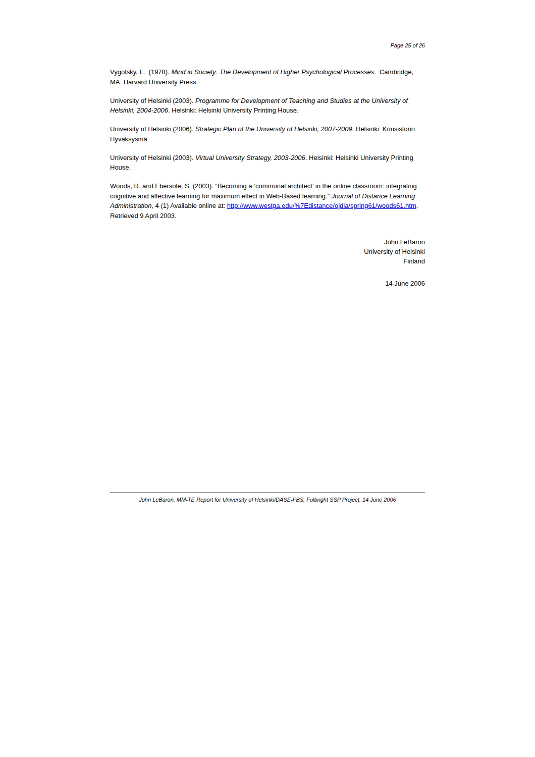Page 25 of 26
Vygotsky, L. (1978). Mind in Society: The Development of Higher Psychological Processes. Cambridge, MA: Harvard University Press.
University of Helsinki (2003). Programme for Development of Teaching and Studies at the University of Helsinki, 2004-2006. Helsinki: Helsinki University Printing House.
University of Helsinki (2006). Strategic Plan of the University of Helsinki, 2007-2009. Helsinki: Konsistorin Hyväksysmä.
University of Helsinki (2003). Virtual University Strategy, 2003-2006. Helsinki: Helsinki University Printing House.
Woods, R. and Ebersole, S. (2003). “Becoming a ‘communal architect’ in the online classroom: integrating cognitive and affective learning for maximum effect in Web-Based learning.” Journal of Distance Learning Administration, 4 (1) Available online at: http://www.westga.edu/%7Edistance/ojdla/spring61/woods61.htm. Retrieved 9 April 2003.
John LeBaron
University of Helsinki
Finland
14 June 2006
John LeBaron, MM-TE Report for University of Helsinki/DASE-FBS, Fulbright SSP Project, 14 June 2006